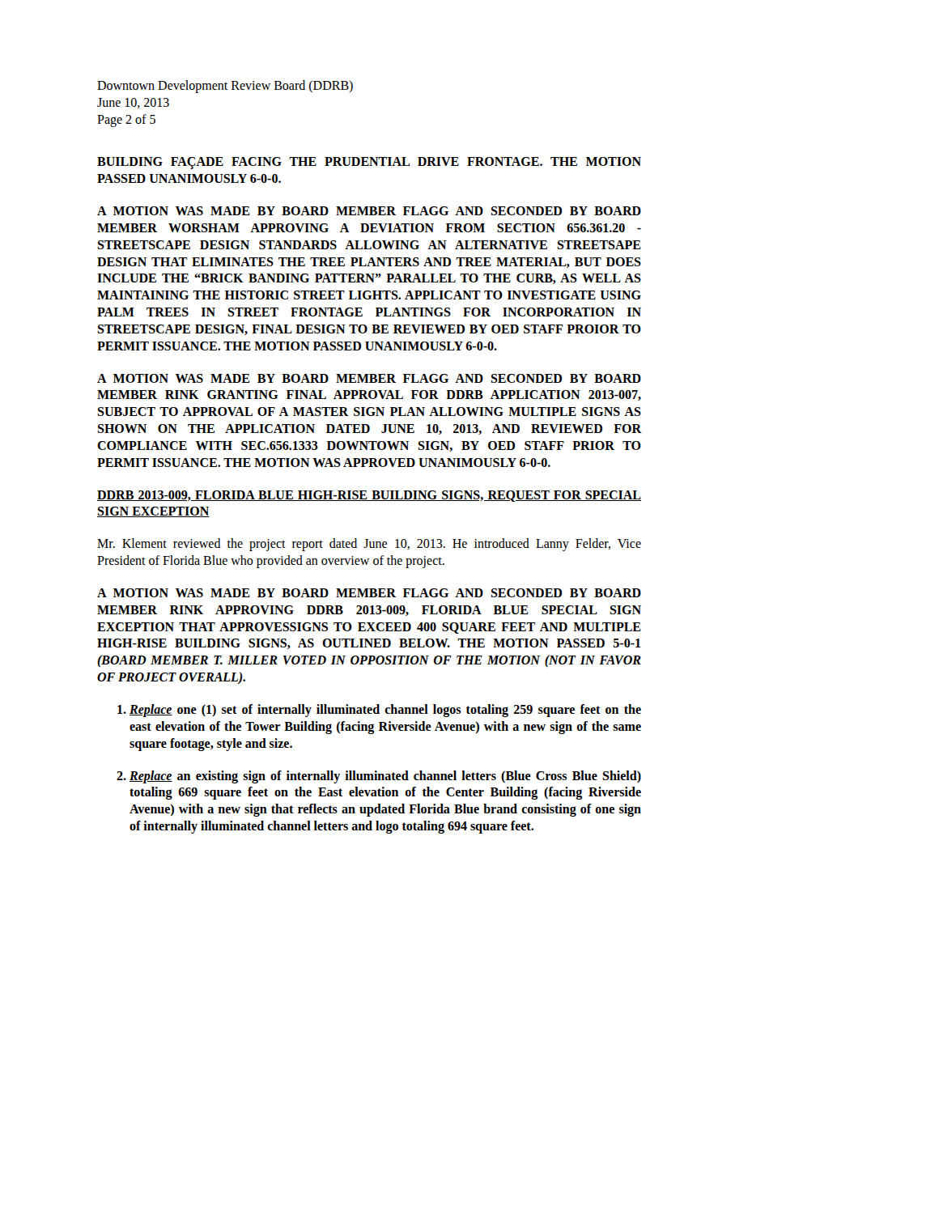Downtown Development Review Board (DDRB)
June 10, 2013
Page 2 of 5
BUILDING FAÇADE FACING THE PRUDENTIAL DRIVE FRONTAGE. THE MOTION PASSED UNANIMOUSLY 6-0-0.
A MOTION WAS MADE BY BOARD MEMBER FLAGG AND SECONDED BY BOARD MEMBER WORSHAM APPROVING A DEVIATION FROM SECTION 656.361.20 - STREETSCAPE DESIGN STANDARDS ALLOWING AN ALTERNATIVE STREETSAPE DESIGN THAT ELIMINATES THE TREE PLANTERS AND TREE MATERIAL, BUT DOES INCLUDE THE “BRICK BANDING PATTERN” PARALLEL TO THE CURB, AS WELL AS MAINTAINING THE HISTORIC STREET LIGHTS. APPLICANT TO INVESTIGATE USING PALM TREES IN STREET FRONTAGE PLANTINGS FOR INCORPORATION IN STREETSCAPE DESIGN, FINAL DESIGN TO BE REVIEWED BY OED STAFF PROIOR TO PERMIT ISSUANCE. THE MOTION PASSED UNANIMOUSLY 6-0-0.
A MOTION WAS MADE BY BOARD MEMBER FLAGG AND SECONDED BY BOARD MEMBER RINK GRANTING FINAL APPROVAL FOR DDRB APPLICATION 2013-007, SUBJECT TO APPROVAL OF A MASTER SIGN PLAN ALLOWING MULTIPLE SIGNS AS SHOWN ON THE APPLICATION DATED JUNE 10, 2013, AND REVIEWED FOR COMPLIANCE WITH SEC.656.1333 DOWNTOWN SIGN, BY OED STAFF PRIOR TO PERMIT ISSUANCE. THE MOTION WAS APPROVED UNANIMOUSLY 6-0-0.
DDRB 2013-009, FLORIDA BLUE HIGH-RISE BUILDING SIGNS, REQUEST FOR SPECIAL SIGN EXCEPTION
Mr. Klement reviewed the project report dated June 10, 2013. He introduced Lanny Felder, Vice President of Florida Blue who provided an overview of the project.
A MOTION WAS MADE BY BOARD MEMBER FLAGG AND SECONDED BY BOARD MEMBER RINK APPROVING DDRB 2013-009, FLORIDA BLUE SPECIAL SIGN EXCEPTION THAT APPROVESSIGNS TO EXCEED 400 SQUARE FEET AND MULTIPLE HIGH-RISE BUILDING SIGNS, AS OUTLINED BELOW. THE MOTION PASSED 5-0-1 (BOARD MEMBER T. MILLER VOTED IN OPPOSITION OF THE MOTION (NOT IN FAVOR OF PROJECT OVERALL).
Replace one (1) set of internally illuminated channel logos totaling 259 square feet on the east elevation of the Tower Building (facing Riverside Avenue) with a new sign of the same square footage, style and size.
Replace an existing sign of internally illuminated channel letters (Blue Cross Blue Shield) totaling 669 square feet on the East elevation of the Center Building (facing Riverside Avenue) with a new sign that reflects an updated Florida Blue brand consisting of one sign of internally illuminated channel letters and logo totaling 694 square feet.